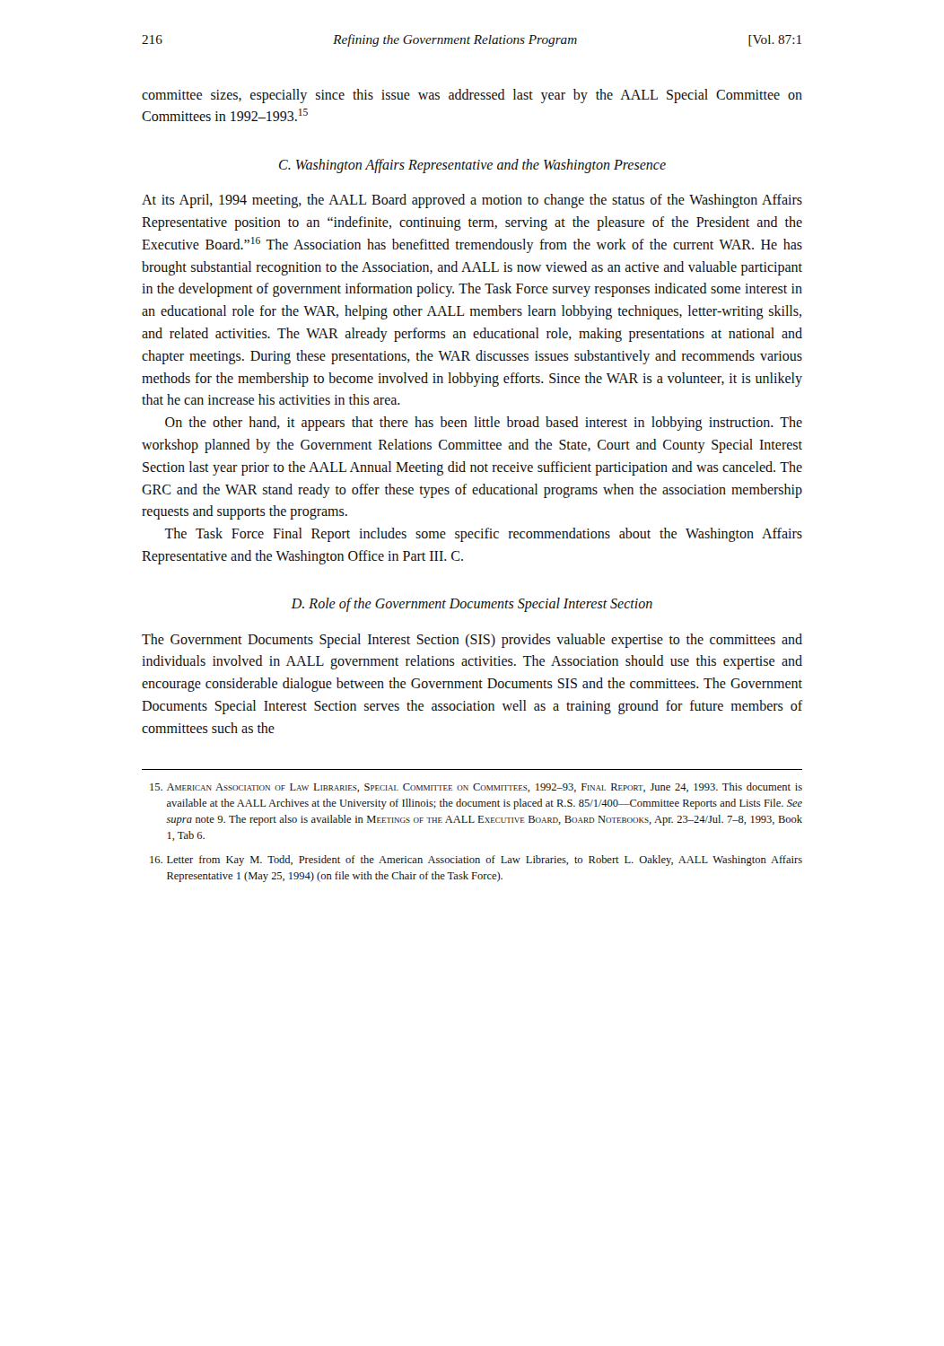216 Refining the Government Relations Program [Vol. 87:1
committee sizes, especially since this issue was addressed last year by the AALL Special Committee on Committees in 1992–1993.15
C. Washington Affairs Representative and the Washington Presence
At its April, 1994 meeting, the AALL Board approved a motion to change the status of the Washington Affairs Representative position to an “indefinite, continuing term, serving at the pleasure of the President and the Executive Board.”16 The Association has benefitted tremendously from the work of the current WAR. He has brought substantial recognition to the Association, and AALL is now viewed as an active and valuable participant in the development of government information policy. The Task Force survey responses indicated some interest in an educational role for the WAR, helping other AALL members learn lobbying techniques, letter-writing skills, and related activities. The WAR already performs an educational role, making presentations at national and chapter meetings. During these presentations, the WAR discusses issues substantively and recommends various methods for the membership to become involved in lobbying efforts. Since the WAR is a volunteer, it is unlikely that he can increase his activities in this area.
On the other hand, it appears that there has been little broad based interest in lobbying instruction. The workshop planned by the Government Relations Committee and the State, Court and County Special Interest Section last year prior to the AALL Annual Meeting did not receive sufficient participation and was canceled. The GRC and the WAR stand ready to offer these types of educational programs when the association membership requests and supports the programs.
The Task Force Final Report includes some specific recommendations about the Washington Affairs Representative and the Washington Office in Part III. C.
D. Role of the Government Documents Special Interest Section
The Government Documents Special Interest Section (SIS) provides valuable expertise to the committees and individuals involved in AALL government relations activities. The Association should use this expertise and encourage considerable dialogue between the Government Documents SIS and the committees. The Government Documents Special Interest Section serves the association well as a training ground for future members of committees such as the
15. American Association of Law Libraries, Special Committee on Committees, 1992–93, Final Report, June 24, 1993. This document is available at the AALL Archives at the University of Illinois; the document is placed at R.S. 85/1/400—Committee Reports and Lists File. See supra note 9. The report also is available in Meetings of the AALL Executive Board, Board Notebooks, Apr. 23–24/Jul. 7–8, 1993, Book 1, Tab 6.
16. Letter from Kay M. Todd, President of the American Association of Law Libraries, to Robert L. Oakley, AALL Washington Affairs Representative 1 (May 25, 1994) (on file with the Chair of the Task Force).